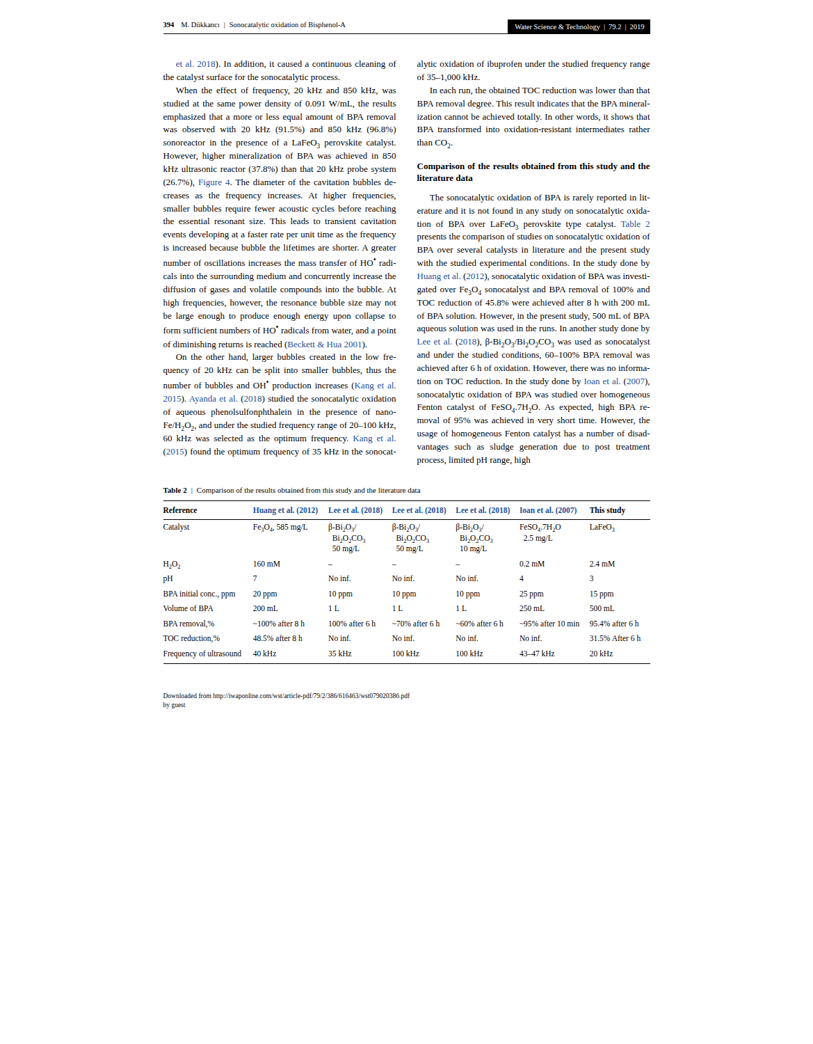394 M. Dükkancı|Sonocatalytic oxidation of Bisphenol-A
Water Science & Technology|79.2|2019
et al. 2018). In addition, it caused a continuous cleaning of the catalyst surface for the sonocatalytic process.
When the effect of frequency, 20 kHz and 850 kHz, was studied at the same power density of 0.091 W/mL, the results emphasized that a more or less equal amount of BPA removal was observed with 20 kHz (91.5%) and 850 kHz (96.8%) sonoreactor in the presence of a LaFeO3 perovskite catalyst. However, higher mineralization of BPA was achieved in 850 kHz ultrasonic reactor (37.8%) than that 20 kHz probe system (26.7%), Figure 4. The diameter of the cavitation bubbles decreases as the frequency increases. At higher frequencies, smaller bubbles require fewer acoustic cycles before reaching the essential resonant size. This leads to transient cavitation events developing at a faster rate per unit time as the frequency is increased because bubble the lifetimes are shorter. A greater number of oscillations increases the mass transfer of HO• radicals into the surrounding medium and concurrently increase the diffusion of gases and volatile compounds into the bubble. At high frequencies, however, the resonance bubble size may not be large enough to produce enough energy upon collapse to form sufficient numbers of HO• radicals from water, and a point of diminishing returns is reached (Beckett & Hua 2001).
On the other hand, larger bubbles created in the low frequency of 20 kHz can be split into smaller bubbles, thus the number of bubbles and OH• production increases (Kang et al. 2015). Ayanda et al. (2018) studied the sonocatalytic oxidation of aqueous phenolsulfonphthalein in the presence of nano-Fe/H2O2, and under the studied frequency range of 20–100 kHz, 60 kHz was selected as the optimum frequency. Kang et al. (2015) found the optimum frequency of 35 kHz in the sonocatalytic oxidation of ibuprofen under the studied frequency range of 35–1,000 kHz.
In each run, the obtained TOC reduction was lower than that BPA removal degree. This result indicates that the BPA mineralization cannot be achieved totally. In other words, it shows that BPA transformed into oxidation-resistant intermediates rather than CO2.
Comparison of the results obtained from this study and the literature data
The sonocatalytic oxidation of BPA is rarely reported in literature and it is not found in any study on sonocatalytic oxidation of BPA over LaFeO3 perovskite type catalyst. Table 2 presents the comparison of studies on sonocatalytic oxidation of BPA over several catalysts in literature and the present study with the studied experimental conditions. In the study done by Huang et al. (2012), sonocatalytic oxidation of BPA was investigated over Fe3O4 sonocatalyst and BPA removal of 100% and TOC reduction of 45.8% were achieved after 8 h with 200 mL of BPA solution. However, in the present study, 500 mL of BPA aqueous solution was used in the runs. In another study done by Lee et al. (2018), β-Bi2O3/Bi2O2CO3 was used as sonocatalyst and under the studied conditions, 60–100% BPA removal was achieved after 6 h of oxidation. However, there was no information on TOC reduction. In the study done by Ioan et al. (2007), sonocatalytic oxidation of BPA was studied over homogeneous Fenton catalyst of FeSO4.7H2O. As expected, high BPA removal of 95% was achieved in very short time. However, the usage of homogeneous Fenton catalyst has a number of disadvantages such as sludge generation due to post treatment process, limited pH range, high
Table 2|Comparison of the results obtained from this study and the literature data
| Reference | Huang et al. (2012) | Lee et al. (2018) | Lee et al. (2018) | Lee et al. (2018) | Ioan et al. (2007) | This study |
| --- | --- | --- | --- | --- | --- | --- |
| Catalyst | Fe 3 O 4 , 585 mg/L | β-Bi 2 O 3 / Bi 2 O 2 CO 3 50 mg/L | β-Bi 2 O 3 / Bi 2 O 2 CO 3 50 mg/L | β-Bi 2 O 3 / Bi 2 O 2 CO 3 10 mg/L | FeSO 4 .7H 2 O 2.5 mg/L | LaFeO 3 |
| H 2 O 2 | 160 mM | – | – | – | 0.2 mM | 2.4 mM |
| pH | 7 | No inf. | No inf. | No inf. | 4 | 3 |
| BPA initial conc., ppm | 20 ppm | 10 ppm | 10 ppm | 10 ppm | 25 ppm | 15 ppm |
| Volume of BPA | 200 mL | 1 L | 1 L | 1 L | 250 mL | 500 mL |
| BPA removal,% | ~100% after 8 h | 100% after 6 h | ~70% after 6 h | ~60% after 6 h | ~95% after 10 min | 95.4% after 6 h |
| TOC reduction,% | 48.5% after 8 h | No inf. | No inf. | No inf. | No inf. | 31.5% After 6 h |
| Frequency of ultrasound | 40 kHz | 35 kHz | 100 kHz | 100 kHz | 43–47 kHz | 20 kHz |
Downloaded from http://iwaponline.com/wst/article-pdf/79/2/386/616463/wst079020386.pdf
by guest